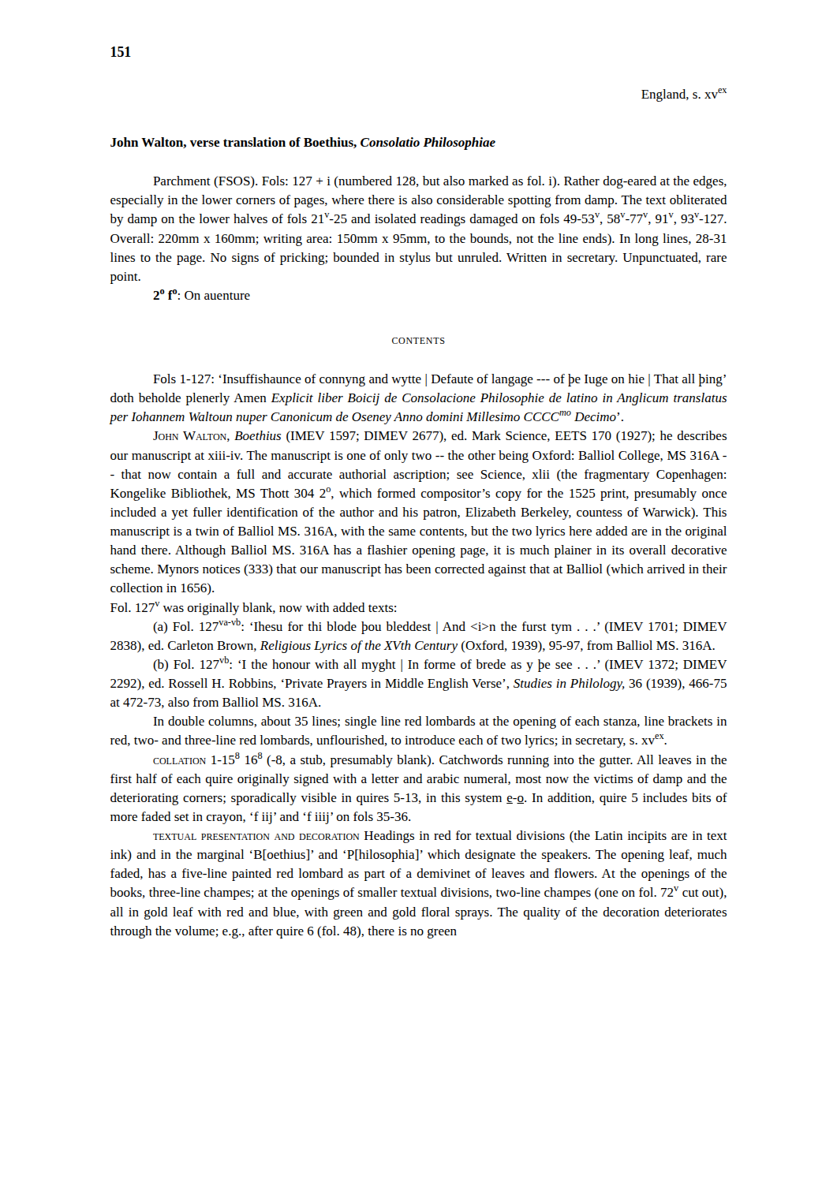151
England, s. xvex
John Walton, verse translation of Boethius, Consolatio Philosophiae
Parchment (FSOS). Fols: 127 + i (numbered 128, but also marked as fol. i). Rather dog-eared at the edges, especially in the lower corners of pages, where there is also considerable spotting from damp. The text obliterated by damp on the lower halves of fols 21v-25 and isolated readings damaged on fols 49-53v, 58v-77v, 91v, 93v-127. Overall: 220mm x 160mm; writing area: 150mm x 95mm, to the bounds, not the line ends). In long lines, 28-31 lines to the page. No signs of pricking; bounded in stylus but unruled. Written in secretary. Unpunctuated, rare point.
2o fo: On auenture
contents
Fols 1-127: ‘Insuffishaunce of connyng and wytte | Defaute of langage --- of þe Iuge on hie | That all þing’ doth beholde plenerly Amen Explicit liber Boicij de Consolacione Philosophie de latino in Anglicum translatus per Iohannem Waltoun nuper Canonicum de Oseney Anno domini Millesimo CCCCmo Decimo’.
John Walton, Boethius (IMEV 1597; DIMEV 2677), ed. Mark Science, EETS 170 (1927); he describes our manuscript at xiii-iv. The manuscript is one of only two -- the other being Oxford: Balliol College, MS 316A -- that now contain a full and accurate authorial ascription; see Science, xlii (the fragmentary Copenhagen: Kongelike Bibliothek, MS Thott 304 2o, which formed compositor’s copy for the 1525 print, presumably once included a yet fuller identification of the author and his patron, Elizabeth Berkeley, countess of Warwick). This manuscript is a twin of Balliol MS. 316A, with the same contents, but the two lyrics here added are in the original hand there. Although Balliol MS. 316A has a flashier opening page, it is much plainer in its overall decorative scheme. Mynors notices (333) that our manuscript has been corrected against that at Balliol (which arrived in their collection in 1656).
Fol. 127v was originally blank, now with added texts:
(a) Fol. 127va-vb: ‘Ihesu for thi blode þou bleddest | And <i>n the furst tym . . .’ (IMEV 1701; DIMEV 2838), ed. Carleton Brown, Religious Lyrics of the XVth Century (Oxford, 1939), 95-97, from Balliol MS. 316A.
(b) Fol. 127vb: ‘I the honour with all myght | In forme of brede as y þe see . . .’ (IMEV 1372; DIMEV 2292), ed. Rossell H. Robbins, ‘Private Prayers in Middle English Verse’, Studies in Philology, 36 (1939), 466-75 at 472-73, also from Balliol MS. 316A.
In double columns, about 35 lines; single line red lombards at the opening of each stanza, line brackets in red, two- and three-line red lombards, unflourished, to introduce each of two lyrics; in secretary, s. xvex.
collation 1-158 168 (-8, a stub, presumably blank). Catchwords running into the gutter. All leaves in the first half of each quire originally signed with a letter and arabic numeral, most now the victims of damp and the deteriorating corners; sporadically visible in quires 5-13, in this system e-o. In addition, quire 5 includes bits of more faded set in crayon, ‘f iij’ and ‘f iiij’ on fols 35-36.
textual presentation and decoration Headings in red for textual divisions (the Latin incipits are in text ink) and in the marginal ‘B[oethius]’ and ‘P[hilosophia]’ which designate the speakers. The opening leaf, much faded, has a five-line painted red lombard as part of a demivinet of leaves and flowers. At the openings of the books, three-line champes; at the openings of smaller textual divisions, two-line champes (one on fol. 72v cut out), all in gold leaf with red and blue, with green and gold floral sprays. The quality of the decoration deteriorates through the volume; e.g., after quire 6 (fol. 48), there is no green